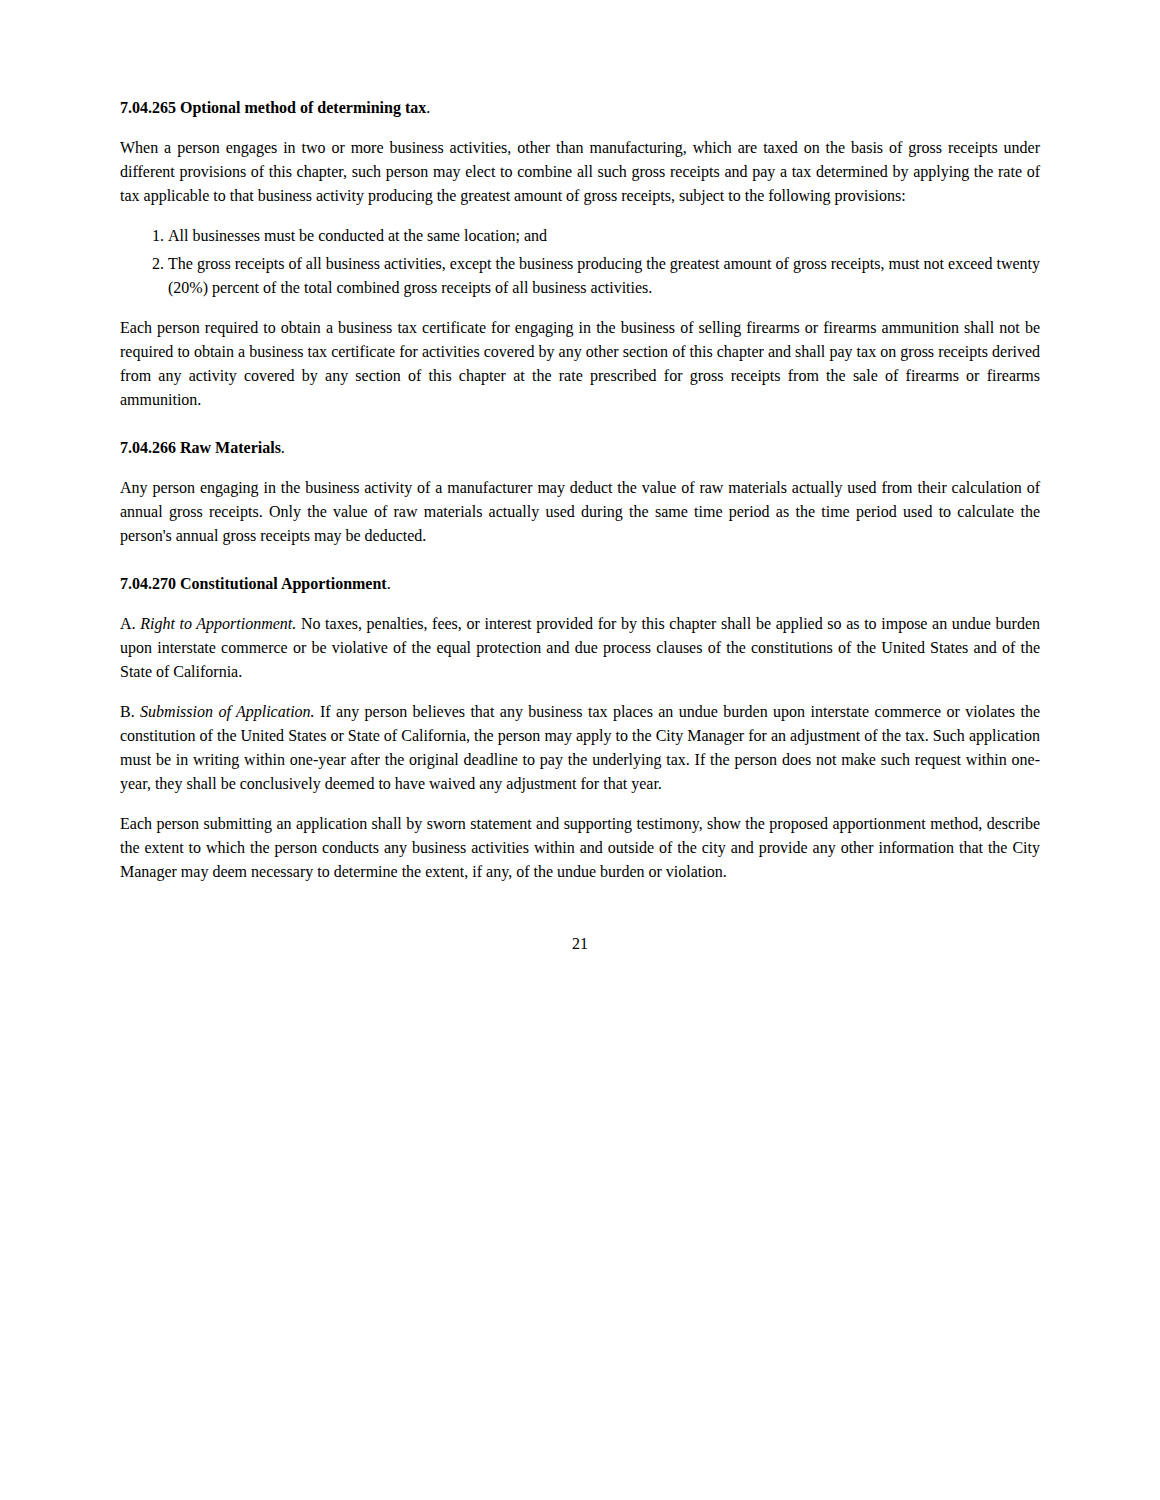7.04.265 Optional method of determining tax.
When a person engages in two or more business activities, other than manufacturing, which are taxed on the basis of gross receipts under different provisions of this chapter, such person may elect to combine all such gross receipts and pay a tax determined by applying the rate of tax applicable to that business activity producing the greatest amount of gross receipts, subject to the following provisions:
All businesses must be conducted at the same location; and
The gross receipts of all business activities, except the business producing the greatest amount of gross receipts, must not exceed twenty (20%) percent of the total combined gross receipts of all business activities.
Each person required to obtain a business tax certificate for engaging in the business of selling firearms or firearms ammunition shall not be required to obtain a business tax certificate for activities covered by any other section of this chapter and shall pay tax on gross receipts derived from any activity covered by any section of this chapter at the rate prescribed for gross receipts from the sale of firearms or firearms ammunition.
7.04.266 Raw Materials.
Any person engaging in the business activity of a manufacturer may deduct the value of raw materials actually used from their calculation of annual gross receipts. Only the value of raw materials actually used during the same time period as the time period used to calculate the person's annual gross receipts may be deducted.
7.04.270 Constitutional Apportionment.
A. Right to Apportionment. No taxes, penalties, fees, or interest provided for by this chapter shall be applied so as to impose an undue burden upon interstate commerce or be violative of the equal protection and due process clauses of the constitutions of the United States and of the State of California.
B. Submission of Application. If any person believes that any business tax places an undue burden upon interstate commerce or violates the constitution of the United States or State of California, the person may apply to the City Manager for an adjustment of the tax. Such application must be in writing within one-year after the original deadline to pay the underlying tax. If the person does not make such request within one-year, they shall be conclusively deemed to have waived any adjustment for that year.
Each person submitting an application shall by sworn statement and supporting testimony, show the proposed apportionment method, describe the extent to which the person conducts any business activities within and outside of the city and provide any other information that the City Manager may deem necessary to determine the extent, if any, of the undue burden or violation.
21